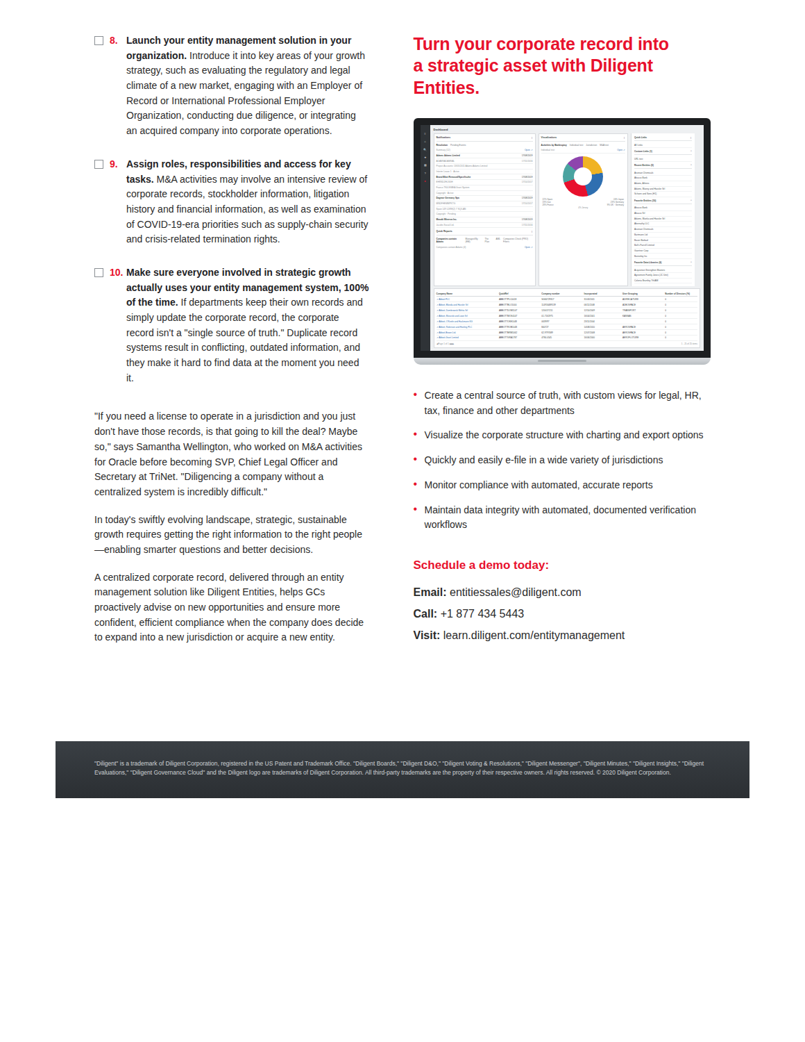8. Launch your entity management solution in your organization. Introduce it into key areas of your growth strategy, such as evaluating the regulatory and legal climate of a new market, engaging with an Employer of Record or International Professional Employer Organization, conducting due diligence, or integrating an acquired company into corporate operations.
9. Assign roles, responsibilities and access for key tasks. M&A activities may involve an intensive review of corporate records, stockholder information, litigation history and financial information, as well as examination of COVID-19-era priorities such as supply-chain security and crisis-related termination rights.
10. Make sure everyone involved in strategic growth actually uses your entity management system, 100% of the time. If departments keep their own records and simply update the corporate record, the corporate record isn't a "single source of truth." Duplicate record systems result in conflicting, outdated information, and they make it hard to find data at the moment you need it.
"If you need a license to operate in a jurisdiction and you just don't have those records, is that going to kill the deal? Maybe so," says Samantha Wellington, who worked on M&A activities for Oracle before becoming SVP, Chief Legal Officer and Secretary at TriNet. "Diligencing a company without a centralized system is incredibly difficult."
In today's swiftly evolving landscape, strategic, sustainable growth requires getting the right information to the right people—enabling smarter questions and better decisions.
A centralized corporate record, delivered through an entity management solution like Diligent Entities, helps GCs proactively advise on new opportunities and ensure more confident, efficient compliance when the company does decide to expand into a new jurisdiction or acquire a new entity.
Turn your corporate record into
a strategic asset with Diligent Entities.
≡ ⌂ 🔍 ★ ▦ ? ●
Dashboard
Notifications⋮
Resolution Pending Events
Summary (12) Open ↗
Adams Adams Limited 17/08/2019
ADAMSADAMSAL 17/11/2016
Project Accounts: 13/05/2011 Adams Adams Limited
Interim Lease 1 · Active
Brand Blatt Removal/Spezifische 17/08/2019
EHRSDZHLSGH 17/10/2017
France 7900 EMEA Grant System
Copyright · Active
Dagmar Germany Spa 17/08/2019
MNDFHEMMPKTG 17/10/2017
Spain 149 LDRE(2) 7 SQ/LAN
Copyright · Pending
Masaki Minerva Inc. 17/08/2019
Jacobs Social Ltd. 17/11/2016
Quick Reports⋮
Companies contain Adams Managed By (EM) The Plan AML Companies Check (PRO) Filters
Companies contain Adams (4) Open ↗
Visualizations⋮
Activities by Bankruptcy Individual test Jurisdiction M&A test
Individual test Open ↗
22% Spain 24% Japan
19% Iran 23% Germany
28% France 9% UK · Germany
4% Jersey
Quick Links⋮
All Links
Custom Links (1)^
URL test
Recent Entities (5)^
Aeonian Chemicals
Abacus Bank
Adams, Athens
Adams, Blaney and Hassler Srl
Schoen and Sons (H1)
Favorite Entities (10)^
Abacus Bank
Abacus Srl
Adams, Blanka and Hassler Srl
Abernathy LLC
Aeonian Chemicals
Bartmann Ltd
Bauer Barbad
Bolt's Farrell Limited
Gaertner Corp
Bonnefoy Inc
Favorite Data Libraries (6)^
Acquisition Strengthen Masters
Agreement Family Jones (JC Unit)
Colonia Brantley 7th/AM
Company Name QuickRef Company number Incorporated User Grouping Number of Directors (%)
↗ Abbott PLC ABBOTTPLC0018 SG6672931731/03/2011 ADIRECA/TUR80
↗ Abbott, Blanda and Hassler Srl ABBOTTBLO100011491648913906/11/2008 ADBOSPACE 0
↗ Abbott, Dombrowski Mehta Srl ABBOTTDOM1147120017/21112/10/2009 TRANSPORT 0
↗ Abbott, Mosciski and Lowe Srl ABBOTTMOS014701-716197516/04/2001 KANSAS 0
↗ Abbott, O'Keefe and Hackmann KG ABBOTTOKE10480639/9723/11/2004 0
↗ Abbott, Robinson and Hoeling PLC ABBOTTROB104884072714/08/2010 AEROSPACE 0
↗ Abbott-Brown Ltd. ABBOTTBRM106262-979708912/07/2008 AEROSPACE 0
↗ Abbott-Grant Limited ABBOTTGRA17874784-054516/06/2000 AEROFLOTURE 0
◀ Page 1 of 1 ▶ ▶▶1 - 25 of 25 items
Create a central source of truth, with custom views for legal, HR, tax, finance and other departments
Visualize the corporate structure with charting and export options
Quickly and easily e-file in a wide variety of jurisdictions
Monitor compliance with automated, accurate reports
Maintain data integrity with automated, documented verification workflows
Schedule a demo today:
Email: entitiessales@diligent.com
Call: +1 877 434 5443
Visit: learn.diligent.com/entitymanagement
"Diligent" is a trademark of Diligent Corporation, registered in the US Patent and Trademark Office. "Diligent Boards," "Diligent D&O," "Diligent Voting & Resolutions," "Diligent Messenger", "Diligent Minutes," "Diligent Insights," "Diligent Evaluations," "Diligent Governance Cloud" and the Diligent logo are trademarks of Diligent Corporation. All third-party trademarks are the property of their respective owners. All rights reserved. © 2020 Diligent Corporation.